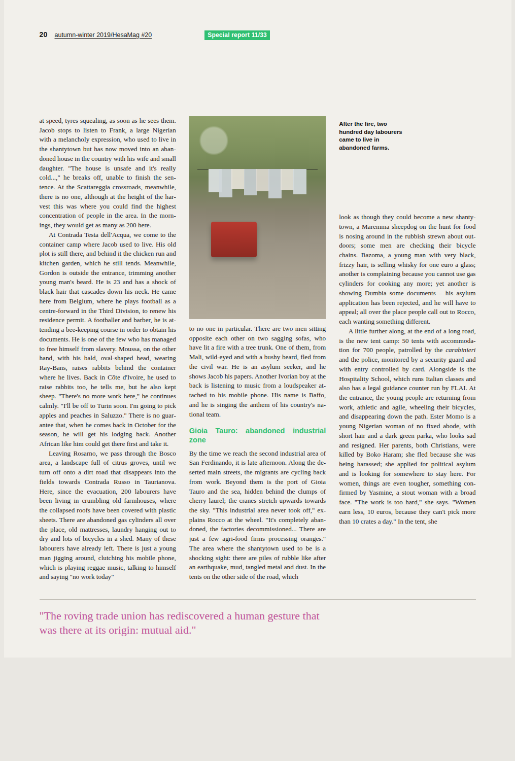20 autumn-winter 2019/HesaMag #20 Special report 11/33
at speed, tyres squealing, as soon as he sees them. Jacob stops to listen to Frank, a large Nigerian with a melancholy expression, who used to live in the shantytown but has now moved into an abandoned house in the country with his wife and small daughter. "The house is unsafe and it's really cold...," he breaks off, unable to finish the sentence. At the Scattareggia crossroads, meanwhile, there is no one, although at the height of the harvest this was where you could find the highest concentration of people in the area. In the mornings, they would get as many as 200 here.
At Contrada Testa dell'Acqua, we come to the container camp where Jacob used to live. His old plot is still there, and behind it the chicken run and kitchen garden, which he still tends. Meanwhile, Gordon is outside the entrance, trimming another young man's beard. He is 23 and has a shock of black hair that cascades down his neck. He came here from Belgium, where he plays football as a centre-forward in the Third Division, to renew his residence permit. A footballer and barber, he is attending a bee-keeping course in order to obtain his documents. He is one of the few who has managed to free himself from slavery. Moussa, on the other hand, with his bald, oval-shaped head, wearing Ray-Bans, raises rabbits behind the container where he lives. Back in Côte d'Ivoire, he used to raise rabbits too, he tells me, but he also kept sheep. "There's no more work here," he continues calmly. "I'll be off to Turin soon. I'm going to pick apples and peaches in Saluzzo." There is no guarantee that, when he comes back in October for the season, he will get his lodging back. Another African like him could get there first and take it.
Leaving Rosarno, we pass through the Bosco area, a landscape full of citrus groves, until we turn off onto a dirt road that disappears into the fields towards Contrada Russo in Taurianova. Here, since the evacuation, 200 labourers have been living in crumbling old farmhouses, where the collapsed roofs have been covered with plastic sheets. There are abandoned gas cylinders all over the place, old mattresses, laundry hanging out to dry and lots of bicycles in a shed. Many of these labourers have already left. There is just a young man jigging around, clutching his mobile phone, which is playing reggae music, talking to himself and saying "no work today"
to no one in particular. There are two men sitting opposite each other on two sagging sofas, who have lit a fire with a tree trunk. One of them, from Mali, wild-eyed and with a bushy beard, fled from the civil war. He is an asylum seeker, and he shows Jacob his papers. Another Ivorian boy at the back is listening to music from a loudspeaker attached to his mobile phone. His name is Baffo, and he is singing the anthem of his country's national team.
Gioia Tauro: abandoned industrial zone
By the time we reach the second industrial area of San Ferdinando, it is late afternoon. Along the deserted main streets, the migrants are cycling back from work. Beyond them is the port of Gioia Tauro and the sea, hidden behind the clumps of cherry laurel; the cranes stretch upwards towards the sky. "This industrial area never took off," explains Rocco at the wheel. "It's completely abandoned, the factories decommissioned... There are just a few agri-food firms processing oranges." The area where the shantytown used to be is a shocking sight: there are piles of rubble like after an earthquake, mud, tangled metal and dust. In the tents on the other side of the road, which
After the fire, two
hundred day labourers
came to live in
abandoned farms.
look as though they could become a new shantytown, a Maremma sheepdog on the hunt for food is nosing around in the rubbish strewn about outdoors; some men are checking their bicycle chains. Bazoma, a young man with very black, frizzy hair, is selling whisky for one euro a glass; another is complaining because you cannot use gas cylinders for cooking any more; yet another is showing Dumbia some documents – his asylum application has been rejected, and he will have to appeal; all over the place people call out to Rocco, each wanting something different.
A little further along, at the end of a long road, is the new tent camp: 50 tents with accommodation for 700 people, patrolled by the carabinieri and the police, monitored by a security guard and with entry controlled by card. Alongside is the Hospitality School, which runs Italian classes and also has a legal guidance counter run by FLAI. At the entrance, the young people are returning from work, athletic and agile, wheeling their bicycles, and disappearing down the path. Ester Momo is a young Nigerian woman of no fixed abode, with short hair and a dark green parka, who looks sad and resigned. Her parents, both Christians, were killed by Boko Haram; she fled because she was being harassed; she applied for political asylum and is looking for somewhere to stay here. For women, things are even tougher, something confirmed by Yasmine, a stout woman with a broad face. "The work is too hard," she says. "Women earn less, 10 euros, because they can't pick more than 10 crates a day." In the tent, she
"The roving trade union has rediscovered a human gesture that was there at its origin: mutual aid."